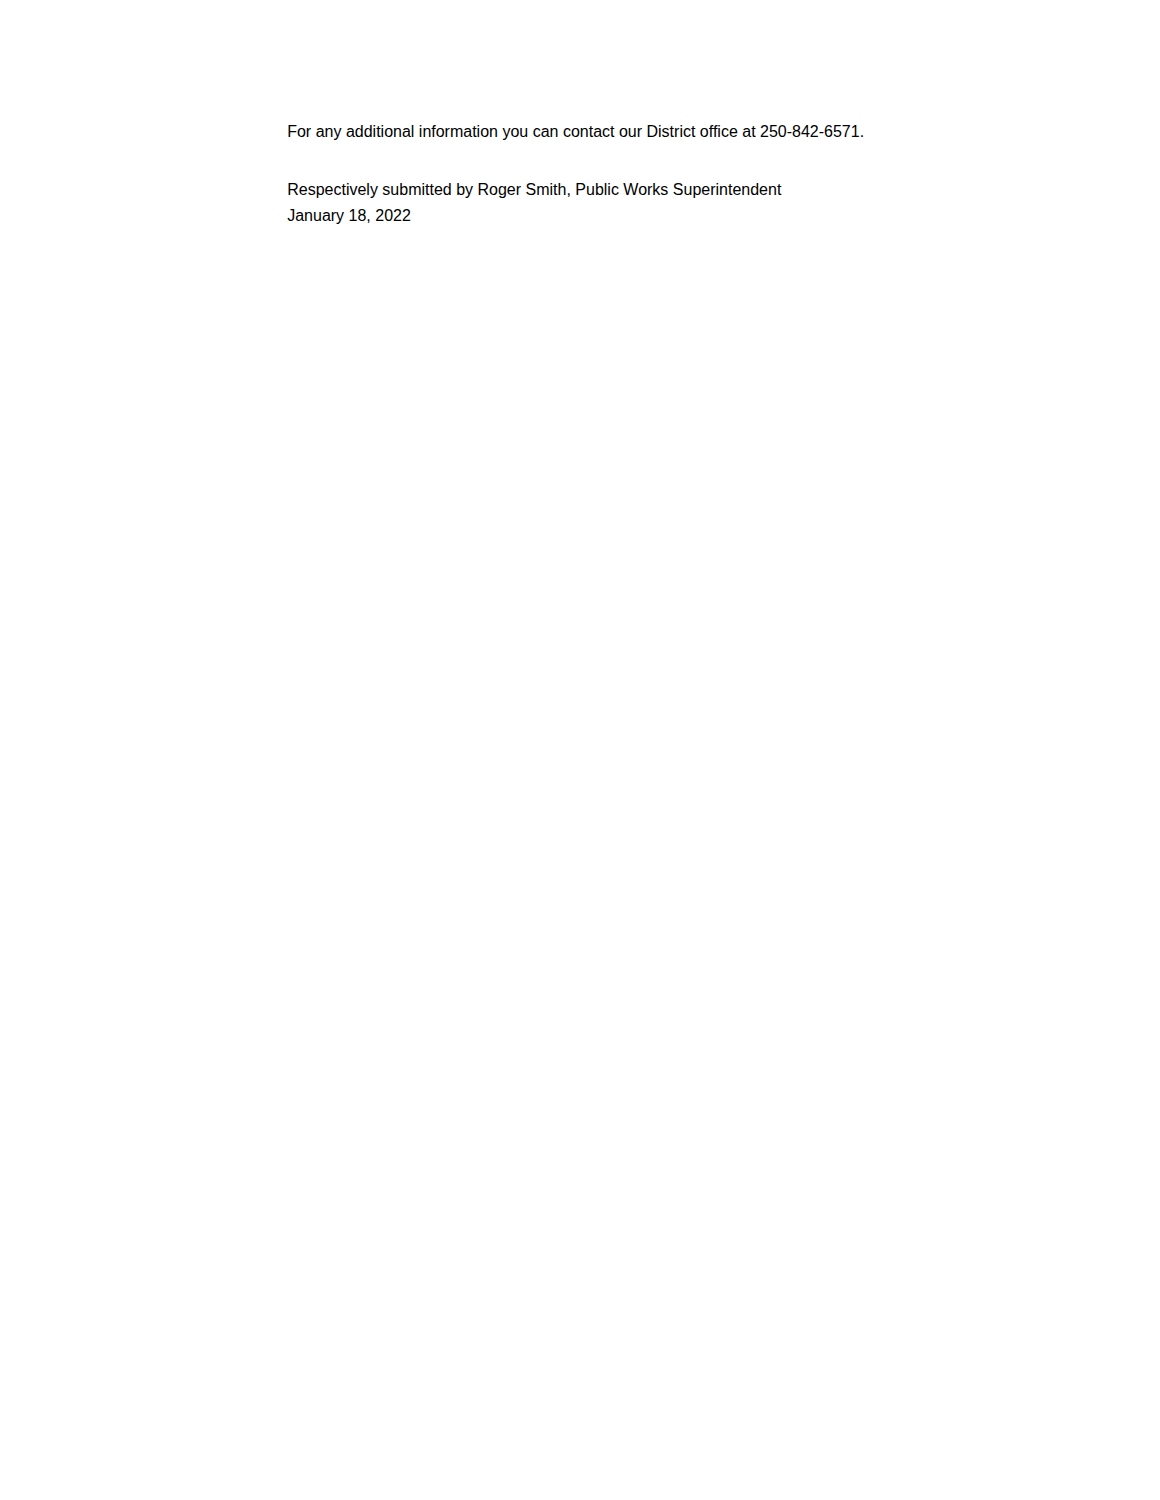For any additional information you can contact our District office at 250-842-6571.
Respectively submitted by Roger Smith, Public Works Superintendent
January 18, 2022